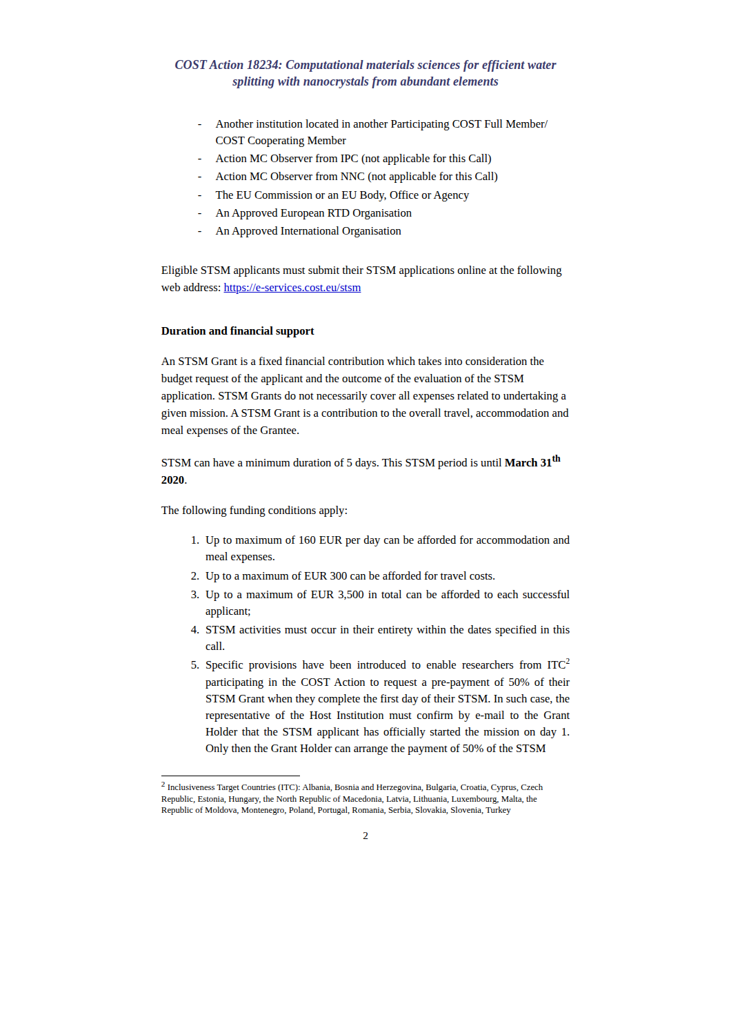COST Action 18234: Computational materials sciences for efficient water splitting with nanocrystals from abundant elements
Another institution located in another Participating COST Full Member/ COST Cooperating Member
Action MC Observer from IPC (not applicable for this Call)
Action MC Observer from NNC (not applicable for this Call)
The EU Commission or an EU Body, Office or Agency
An Approved European RTD Organisation
An Approved International Organisation
Eligible STSM applicants must submit their STSM applications online at the following web address: https://e-services.cost.eu/stsm
Duration and financial support
An STSM Grant is a fixed financial contribution which takes into consideration the budget request of the applicant and the outcome of the evaluation of the STSM application. STSM Grants do not necessarily cover all expenses related to undertaking a given mission. A STSM Grant is a contribution to the overall travel, accommodation and meal expenses of the Grantee.
STSM can have a minimum duration of 5 days. This STSM period is until March 31th 2020.
The following funding conditions apply:
Up to maximum of 160 EUR per day can be afforded for accommodation and meal expenses.
Up to a maximum of EUR 300 can be afforded for travel costs.
Up to a maximum of EUR 3,500 in total can be afforded to each successful applicant;
STSM activities must occur in their entirety within the dates specified in this call.
Specific provisions have been introduced to enable researchers from ITC2 participating in the COST Action to request a pre-payment of 50% of their STSM Grant when they complete the first day of their STSM. In such case, the representative of the Host Institution must confirm by e-mail to the Grant Holder that the STSM applicant has officially started the mission on day 1. Only then the Grant Holder can arrange the payment of 50% of the STSM
2 Inclusiveness Target Countries (ITC): Albania, Bosnia and Herzegovina, Bulgaria, Croatia, Cyprus, Czech Republic, Estonia, Hungary, the North Republic of Macedonia, Latvia, Lithuania, Luxembourg, Malta, the Republic of Moldova, Montenegro, Poland, Portugal, Romania, Serbia, Slovakia, Slovenia, Turkey
2